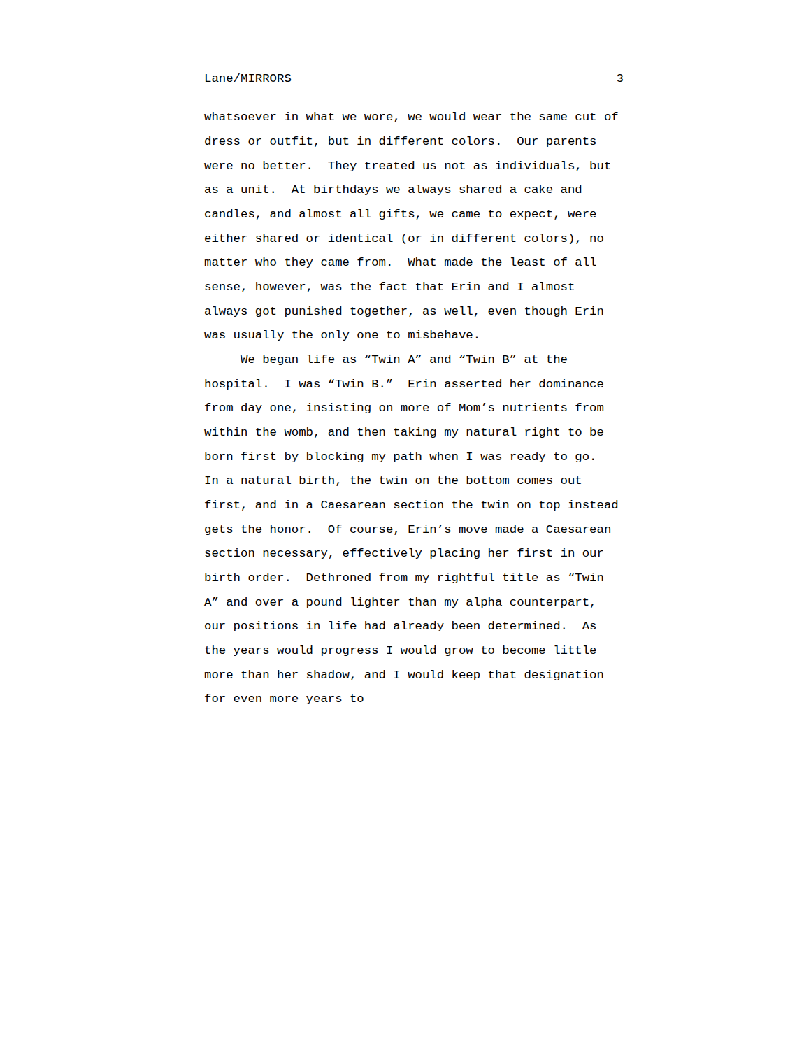Lane/MIRRORS 3
whatsoever in what we wore, we would wear the same cut of dress or outfit, but in different colors. Our parents were no better. They treated us not as individuals, but as a unit. At birthdays we always shared a cake and candles, and almost all gifts, we came to expect, were either shared or identical (or in different colors), no matter who they came from. What made the least of all sense, however, was the fact that Erin and I almost always got punished together, as well, even though Erin was usually the only one to misbehave.
We began life as “Twin A” and “Twin B” at the hospital. I was “Twin B.” Erin asserted her dominance from day one, insisting on more of Mom’s nutrients from within the womb, and then taking my natural right to be born first by blocking my path when I was ready to go. In a natural birth, the twin on the bottom comes out first, and in a Caesarean section the twin on top instead gets the honor. Of course, Erin’s move made a Caesarean section necessary, effectively placing her first in our birth order. Dethroned from my rightful title as “Twin A” and over a pound lighter than my alpha counterpart, our positions in life had already been determined. As the years would progress I would grow to become little more than her shadow, and I would keep that designation for even more years to